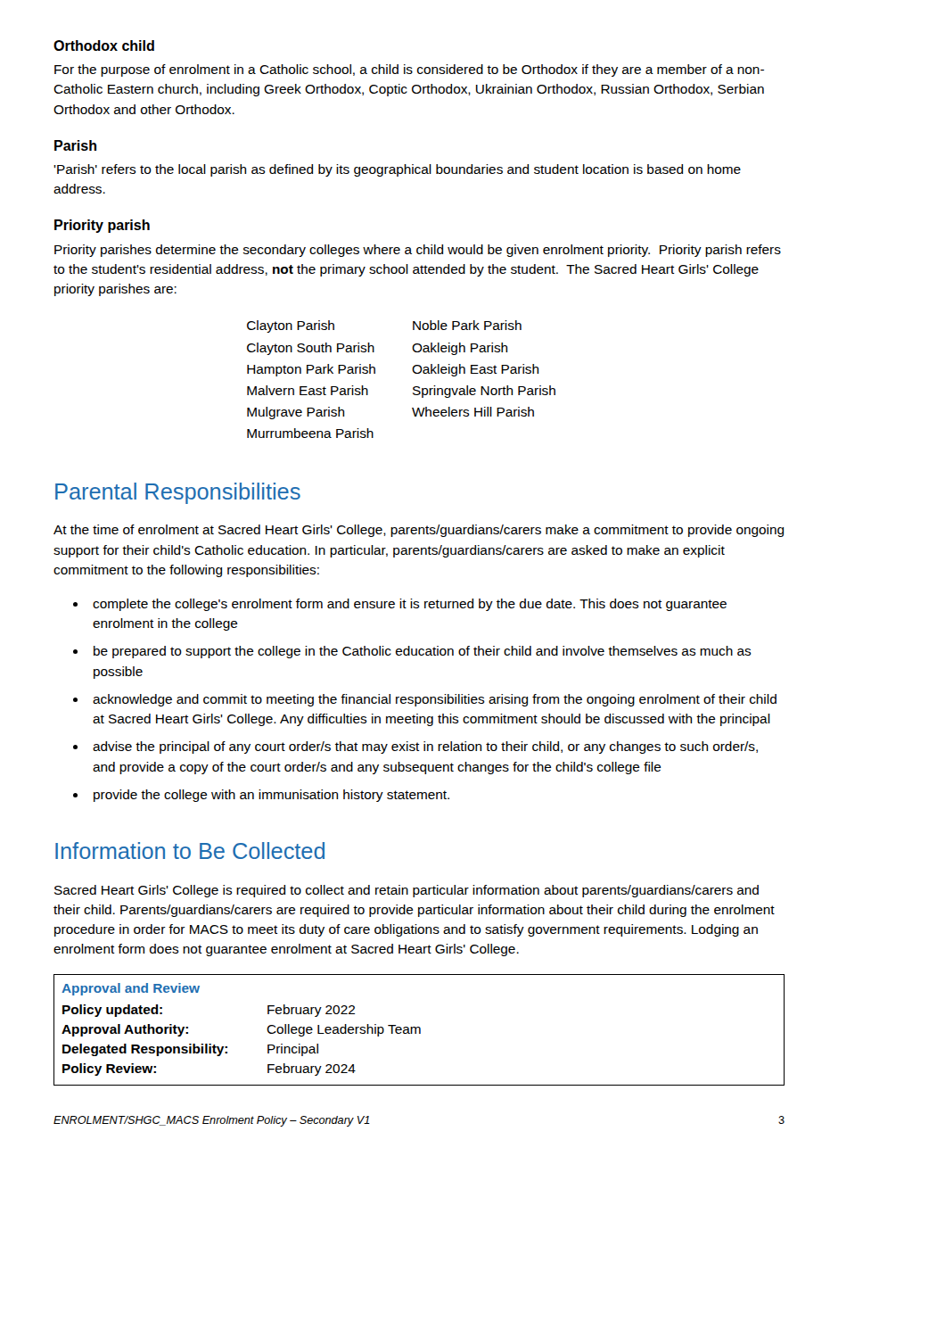Orthodox child
For the purpose of enrolment in a Catholic school, a child is considered to be Orthodox if they are a member of a non-Catholic Eastern church, including Greek Orthodox, Coptic Orthodox, Ukrainian Orthodox, Russian Orthodox, Serbian Orthodox and other Orthodox.
Parish
'Parish' refers to the local parish as defined by its geographical boundaries and student location is based on home address.
Priority parish
Priority parishes determine the secondary colleges where a child would be given enrolment priority. Priority parish refers to the student's residential address, not the primary school attended by the student. The Sacred Heart Girls' College priority parishes are:
| Clayton Parish | Noble Park Parish |
| Clayton South Parish | Oakleigh Parish |
| Hampton Park Parish | Oakleigh East Parish |
| Malvern East Parish | Springvale North Parish |
| Mulgrave Parish | Wheelers Hill Parish |
| Murrumbeena Parish | |
Parental Responsibilities
At the time of enrolment at Sacred Heart Girls' College, parents/guardians/carers make a commitment to provide ongoing support for their child's Catholic education. In particular, parents/guardians/carers are asked to make an explicit commitment to the following responsibilities:
complete the college's enrolment form and ensure it is returned by the due date. This does not guarantee enrolment in the college
be prepared to support the college in the Catholic education of their child and involve themselves as much as possible
acknowledge and commit to meeting the financial responsibilities arising from the ongoing enrolment of their child at Sacred Heart Girls' College. Any difficulties in meeting this commitment should be discussed with the principal
advise the principal of any court order/s that may exist in relation to their child, or any changes to such order/s, and provide a copy of the court order/s and any subsequent changes for the child's college file
provide the college with an immunisation history statement.
Information to Be Collected
Sacred Heart Girls' College is required to collect and retain particular information about parents/guardians/carers and their child. Parents/guardians/carers are required to provide particular information about their child during the enrolment procedure in order for MACS to meet its duty of care obligations and to satisfy government requirements. Lodging an enrolment form does not guarantee enrolment at Sacred Heart Girls' College.
Approval and Review
| Policy updated: | February 2022 |
| Approval Authority: | College Leadership Team |
| Delegated Responsibility: | Principal |
| Policy Review: | February 2024 |
ENROLMENT/SHGC_MACS Enrolment Policy – Secondary V1
3